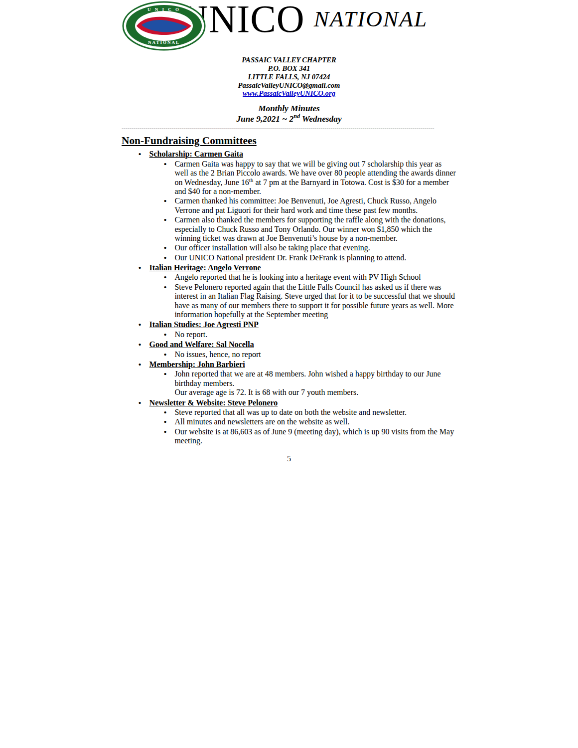U N I C O NATIONAL ®
UNICO NATIONAL
PASSAIC VALLEY CHAPTER
P.O. BOX 341
LITTLE FALLS, NJ 07424
PassaicValleyUNICO@gmail.com
www.PassaicValleyUNICO.org
Monthly Minutes
June 9,2021 ~ 2nd Wednesday
-------------------------------------------------------------------------------------------------------------------------------------------------------------
Non-Fundraising Committees
Scholarship: Carmen Gaita
Carmen Gaita was happy to say that we will be giving out 7 scholarship this year as well as the 2 Brian Piccolo awards. We have over 80 people attending the awards dinner on Wednesday, June 16th at 7 pm at the Barnyard in Totowa. Cost is $30 for a member and $40 for a non-member.
Carmen thanked his committee: Joe Benvenuti, Joe Agresti, Chuck Russo, Angelo Verrone and pat Liguori for their hard work and time these past few months.
Carmen also thanked the members for supporting the raffle along with the donations, especially to Chuck Russo and Tony Orlando. Our winner won $1,850 which the winning ticket was drawn at Joe Benvenuti’s house by a non-member.
Our officer installation will also be taking place that evening.
Our UNICO National president Dr. Frank DeFrank is planning to attend.
Italian Heritage: Angelo Verrone
Angelo reported that he is looking into a heritage event with PV High School
Steve Pelonero reported again that the Little Falls Council has asked us if there was interest in an Italian Flag Raising. Steve urged that for it to be successful that we should have as many of our members there to support it for possible future years as well. More information hopefully at the September meeting
Italian Studies: Joe Agresti PNP
No report.
Good and Welfare: Sal Nocella
No issues, hence, no report
Membership: John Barbieri
John reported that we are at 48 members. John wished a happy birthday to our June birthday members.
Our average age is 72. It is 68 with our 7 youth members.
Newsletter & Website: Steve Pelonero
Steve reported that all was up to date on both the website and newsletter.
All minutes and newsletters are on the website as well.
Our website is at 86,603 as of June 9 (meeting day), which is up 90 visits from the May meeting.
5